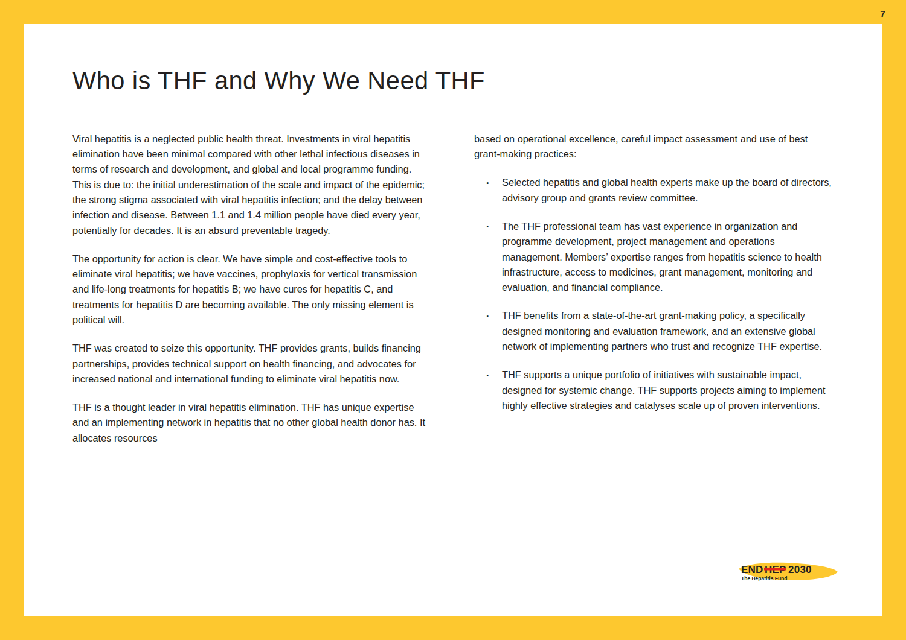7
Who is THF and Why We Need THF
Viral hepatitis is a neglected public health threat. Investments in viral hepatitis elimination have been minimal compared with other lethal infectious diseases in terms of research and development, and global and local programme funding. This is due to: the initial underestimation of the scale and impact of the epidemic; the strong stigma associated with viral hepatitis infection; and the delay between infection and disease. Between 1.1 and 1.4 million people have died every year, potentially for decades. It is an absurd preventable tragedy.
The opportunity for action is clear. We have simple and cost-effective tools to eliminate viral hepatitis; we have vaccines, prophylaxis for vertical transmission and life-long treatments for hepatitis B; we have cures for hepatitis C, and treatments for hepatitis D are becoming available. The only missing element is political will.
THF was created to seize this opportunity. THF provides grants, builds financing partnerships, provides technical support on health financing, and advocates for increased national and international funding to eliminate viral hepatitis now.
THF is a thought leader in viral hepatitis elimination. THF has unique expertise and an implementing network in hepatitis that no other global health donor has. It allocates resources
based on operational excellence, careful impact assessment and use of best grant-making practices:
Selected hepatitis and global health experts make up the board of directors, advisory group and grants review committee.
The THF professional team has vast experience in organization and programme development, project management and operations management. Members’ expertise ranges from hepatitis science to health infrastructure, access to medicines, grant management, monitoring and evaluation, and financial compliance.
THF benefits from a state-of-the-art grant-making policy, a specifically designed monitoring and evaluation framework, and an extensive global network of implementing partners who trust and recognize THF expertise.
THF supports a unique portfolio of initiatives with sustainable impact, designed for systemic change. THF supports projects aiming to implement highly effective strategies and catalyses scale up of proven interventions.
END HEP 2030 The Hepatitis Fund